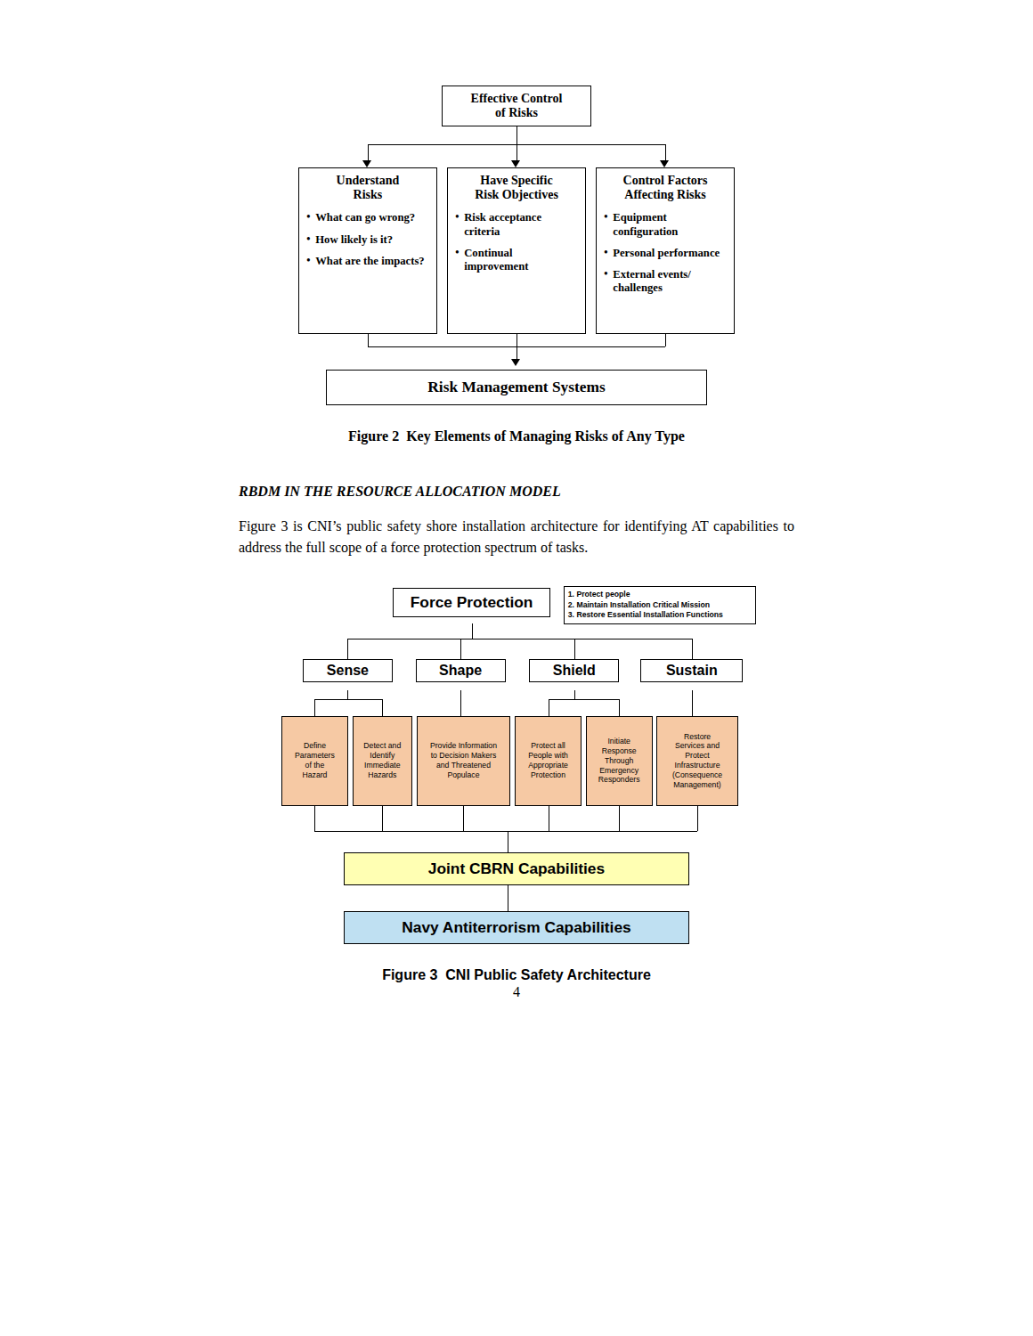Effective Control
of Risks
Understand
Risks
What can go wrong?
How likely is it?
What are the impacts?
Have Specific
Risk Objectives
Risk acceptance criteria
Continual improvement
Control Factors
Affecting Risks
Equipment configuration
Personal performance
External events/ challenges
Risk Management Systems
Figure 2 Key Elements of Managing Risks of Any Type
RBDM IN THE RESOURCE ALLOCATION MODEL
Figure 3 is CNI’s public safety shore installation architecture for identifying AT capabilities to address the full scope of a force protection spectrum of tasks.
Force Protection
1. Protect people
2. Maintain Installation Critical Mission
3. Restore Essential Installation Functions
Sense
Shape
Shield
Sustain
Define
Parameters
of the
Hazard
Detect and
Identify
Immediate
Hazards
Provide Information
to Decision Makers
and Threatened
Populace
Protect all
People with
Appropriate
Protection
Initiate
Response
Through
Emergency
Responders
Restore
Services and
Protect
Infrastructure
(Consequence
Management)
Joint CBRN Capabilities
Navy Antiterrorism Capabilities
Figure 3 CNI Public Safety Architecture
4